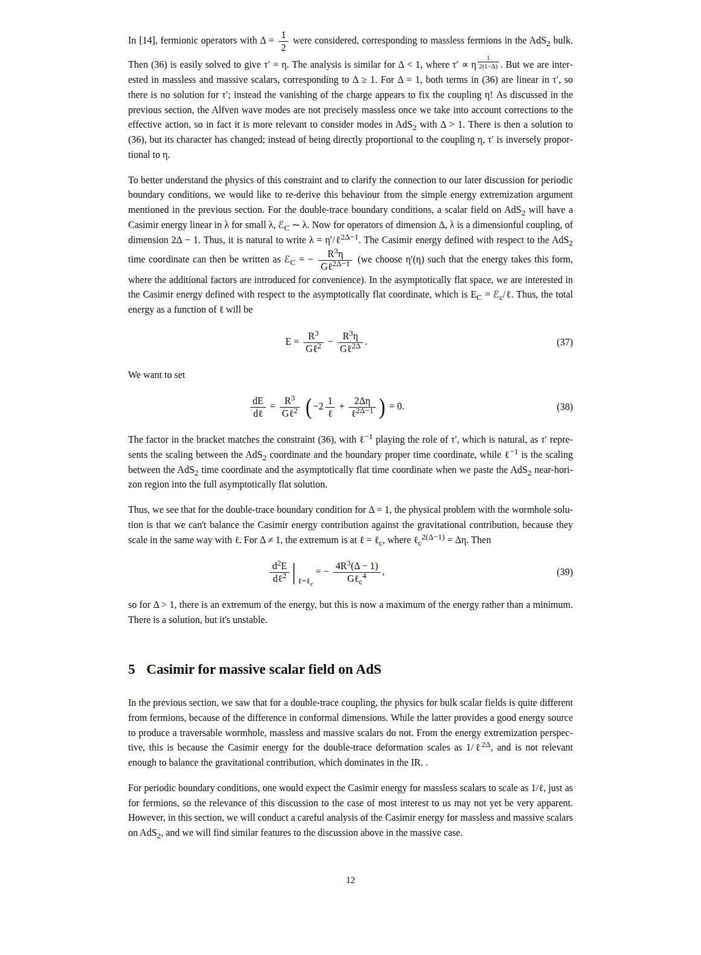In [14], fermionic operators with Δ = 12 were considered, corresponding to massless fermions in the AdS2 bulk. Then (36) is easily solved to give τ′ = η. The analysis is similar for Δ < 1, where τ′ ∝ η12(1−Δ). But we are interested in massless and massive scalars, corresponding to Δ ≥ 1. For Δ = 1, both terms in (36) are linear in τ′, so there is no solution for τ′; instead the vanishing of the charge appears to fix the coupling η! As discussed in the previous section, the Alfven wave modes are not precisely massless once we take into account corrections to the effective action, so in fact it is more relevant to consider modes in AdS2 with Δ > 1. There is then a solution to (36), but its character has changed; instead of being directly proportional to the coupling η, τ′ is inversely proportional to η.
To better understand the physics of this constraint and to clarify the connection to our later discussion for periodic boundary conditions, we would like to re-derive this behaviour from the simple energy extremization argument mentioned in the previous section. For the double-trace boundary conditions, a scalar field on AdS2 will have a Casimir energy linear in λ for small λ, ℰC ∼ λ. Now for operators of dimension Δ, λ is a dimensionful coupling, of dimension 2Δ − 1. Thus, it is natural to write λ = η′/ℓ2Δ−1. The Casimir energy defined with respect to the AdS2 time coordinate can then be written as ℰC = − R3η Gℓ2Δ−1 (we choose η′(η) such that the energy takes this form, where the additional factors are introduced for convenience). In the asymptotically flat space, we are interested in the Casimir energy defined with respect to the asymptotically flat coordinate, which is EC = ℰc/ℓ. Thus, the total energy as a function of ℓ will be
E = R3 Gℓ2 − R3η Gℓ2Δ.
(37)
We want to set
dE dℓ = R3 Gℓ2 (−21 ℓ + 2Δη ℓ2Δ−1) = 0.
(38)
The factor in the bracket matches the constraint (36), with ℓ−1 playing the role of τ′, which is natural, as τ′ represents the scaling between the AdS2 coordinate and the boundary proper time coordinate, while ℓ−1 is the scaling between the AdS2 time coordinate and the asymptotically flat time coordinate when we paste the AdS2 near-horizon region into the full asymptotically flat solution.
Thus, we see that for the double-trace boundary condition for Δ = 1, the physical problem with the wormhole solution is that we can't balance the Casimir energy contribution against the gravitational contribution, because they scale in the same way with ℓ. For Δ ≠ 1, the extremum is at ℓ = ℓc, where ℓc2(Δ−1) = Δη. Then
d2E dℓ2|ℓ=ℓc = − 4R3(Δ − 1) Gℓc4,
(39)
so for Δ > 1, there is an extremum of the energy, but this is now a maximum of the energy rather than a minimum. There is a solution, but it's unstable.
5 Casimir for massive scalar field on AdS
In the previous section, we saw that for a double-trace coupling, the physics for bulk scalar fields is quite different from fermions, because of the difference in conformal dimensions. While the latter provides a good energy source to produce a traversable wormhole, massless and massive scalars do not. From the energy extremization perspective, this is because the Casimir energy for the double-trace deformation scales as 1/ℓ2Δ, and is not relevant enough to balance the gravitational contribution, which dominates in the IR. .
For periodic boundary conditions, one would expect the Casimir energy for massless scalars to scale as 1/ℓ, just as for fermions, so the relevance of this discussion to the case of most interest to us may not yet be very apparent. However, in this section, we will conduct a careful analysis of the Casimir energy for massless and massive scalars on AdS2, and we will find similar features to the discussion above in the massive case.
12